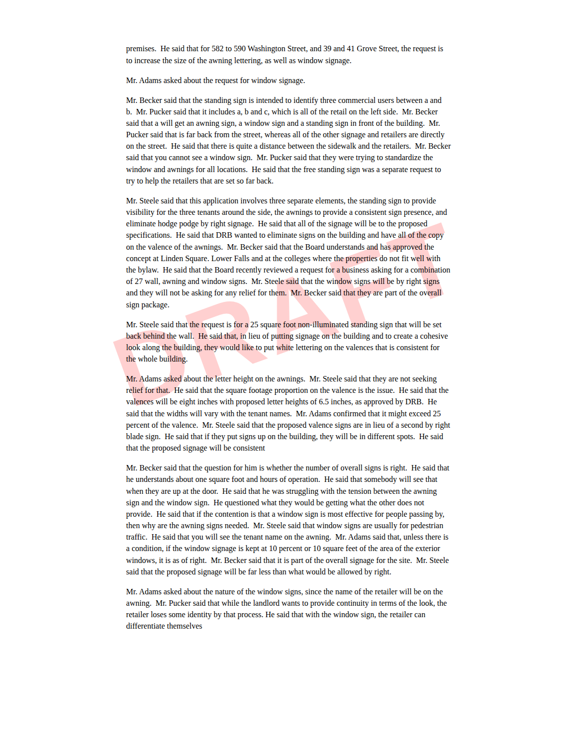DRAFT
premises. He said that for 582 to 590 Washington Street, and 39 and 41 Grove Street, the request is to increase the size of the awning lettering, as well as window signage.
Mr. Adams asked about the request for window signage.
Mr. Becker said that the standing sign is intended to identify three commercial users between a and b. Mr. Pucker said that it includes a, b and c, which is all of the retail on the left side. Mr. Becker said that a will get an awning sign, a window sign and a standing sign in front of the building. Mr. Pucker said that is far back from the street, whereas all of the other signage and retailers are directly on the street. He said that there is quite a distance between the sidewalk and the retailers. Mr. Becker said that you cannot see a window sign. Mr. Pucker said that they were trying to standardize the window and awnings for all locations. He said that the free standing sign was a separate request to try to help the retailers that are set so far back.
Mr. Steele said that this application involves three separate elements, the standing sign to provide visibility for the three tenants around the side, the awnings to provide a consistent sign presence, and eliminate hodge podge by right signage. He said that all of the signage will be to the proposed specifications. He said that DRB wanted to eliminate signs on the building and have all of the copy on the valence of the awnings. Mr. Becker said that the Board understands and has approved the concept at Linden Square. Lower Falls and at the colleges where the properties do not fit well with the bylaw. He said that the Board recently reviewed a request for a business asking for a combination of 27 wall, awning and window signs. Mr. Steele said that the window signs will be by right signs and they will not be asking for any relief for them. Mr. Becker said that they are part of the overall sign package.
Mr. Steele said that the request is for a 25 square foot non-illuminated standing sign that will be set back behind the wall. He said that, in lieu of putting signage on the building and to create a cohesive look along the building, they would like to put white lettering on the valences that is consistent for the whole building.
Mr. Adams asked about the letter height on the awnings. Mr. Steele said that they are not seeking relief for that. He said that the square footage proportion on the valence is the issue. He said that the valences will be eight inches with proposed letter heights of 6.5 inches, as approved by DRB. He said that the widths will vary with the tenant names. Mr. Adams confirmed that it might exceed 25 percent of the valence. Mr. Steele said that the proposed valence signs are in lieu of a second by right blade sign. He said that if they put signs up on the building, they will be in different spots. He said that the proposed signage will be consistent
Mr. Becker said that the question for him is whether the number of overall signs is right. He said that he understands about one square foot and hours of operation. He said that somebody will see that when they are up at the door. He said that he was struggling with the tension between the awning sign and the window sign. He questioned what they would be getting what the other does not provide. He said that if the contention is that a window sign is most effective for people passing by, then why are the awning signs needed. Mr. Steele said that window signs are usually for pedestrian traffic. He said that you will see the tenant name on the awning. Mr. Adams said that, unless there is a condition, if the window signage is kept at 10 percent or 10 square feet of the area of the exterior windows, it is as of right. Mr. Becker said that it is part of the overall signage for the site. Mr. Steele said that the proposed signage will be far less than what would be allowed by right.
Mr. Adams asked about the nature of the window signs, since the name of the retailer will be on the awning. Mr. Pucker said that while the landlord wants to provide continuity in terms of the look, the retailer loses some identity by that process. He said that with the window sign, the retailer can differentiate themselves